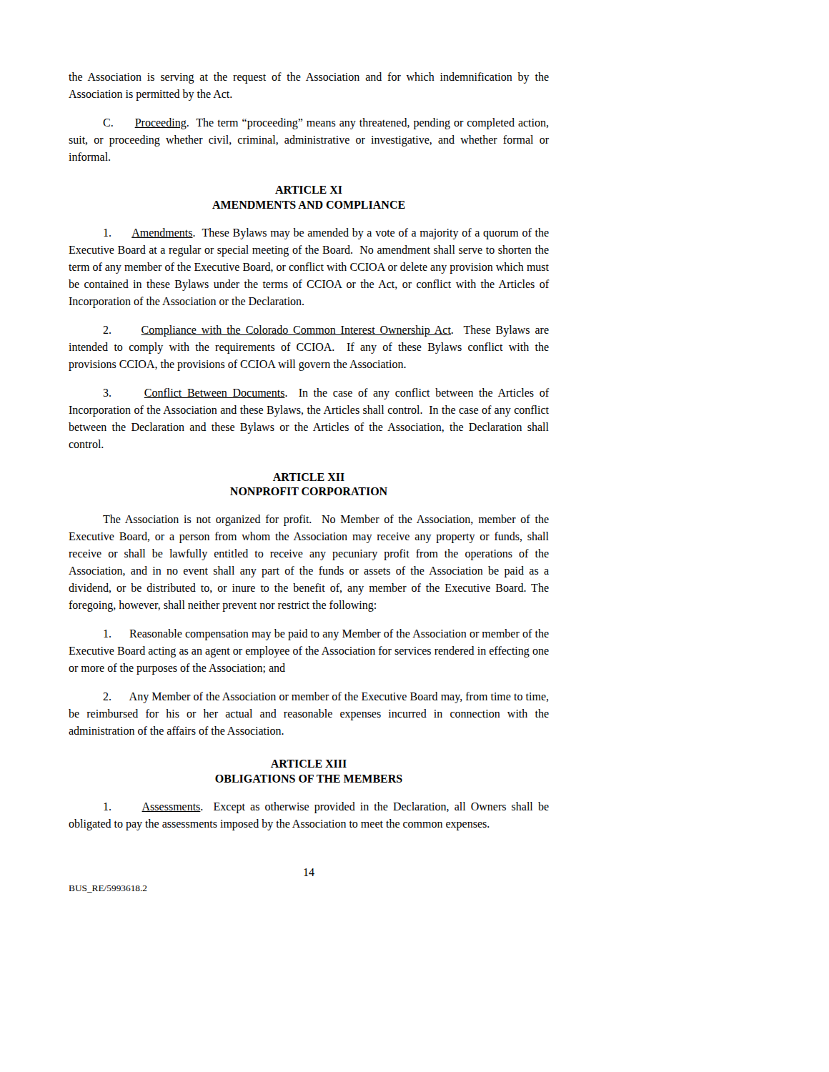the Association is serving at the request of the Association and for which indemnification by the Association is permitted by the Act.
C. Proceeding. The term “proceeding” means any threatened, pending or completed action, suit, or proceeding whether civil, criminal, administrative or investigative, and whether formal or informal.
ARTICLE XI AMENDMENTS AND COMPLIANCE
1. Amendments. These Bylaws may be amended by a vote of a majority of a quorum of the Executive Board at a regular or special meeting of the Board. No amendment shall serve to shorten the term of any member of the Executive Board, or conflict with CCIOA or delete any provision which must be contained in these Bylaws under the terms of CCIOA or the Act, or conflict with the Articles of Incorporation of the Association or the Declaration.
2. Compliance with the Colorado Common Interest Ownership Act. These Bylaws are intended to comply with the requirements of CCIOA. If any of these Bylaws conflict with the provisions CCIOA, the provisions of CCIOA will govern the Association.
3. Conflict Between Documents. In the case of any conflict between the Articles of Incorporation of the Association and these Bylaws, the Articles shall control. In the case of any conflict between the Declaration and these Bylaws or the Articles of the Association, the Declaration shall control.
ARTICLE XII NONPROFIT CORPORATION
The Association is not organized for profit. No Member of the Association, member of the Executive Board, or a person from whom the Association may receive any property or funds, shall receive or shall be lawfully entitled to receive any pecuniary profit from the operations of the Association, and in no event shall any part of the funds or assets of the Association be paid as a dividend, or be distributed to, or inure to the benefit of, any member of the Executive Board. The foregoing, however, shall neither prevent nor restrict the following:
1. Reasonable compensation may be paid to any Member of the Association or member of the Executive Board acting as an agent or employee of the Association for services rendered in effecting one or more of the purposes of the Association; and
2. Any Member of the Association or member of the Executive Board may, from time to time, be reimbursed for his or her actual and reasonable expenses incurred in connection with the administration of the affairs of the Association.
ARTICLE XIII OBLIGATIONS OF THE MEMBERS
1. Assessments. Except as otherwise provided in the Declaration, all Owners shall be obligated to pay the assessments imposed by the Association to meet the common expenses.
14
BUS_RE/5993618.2